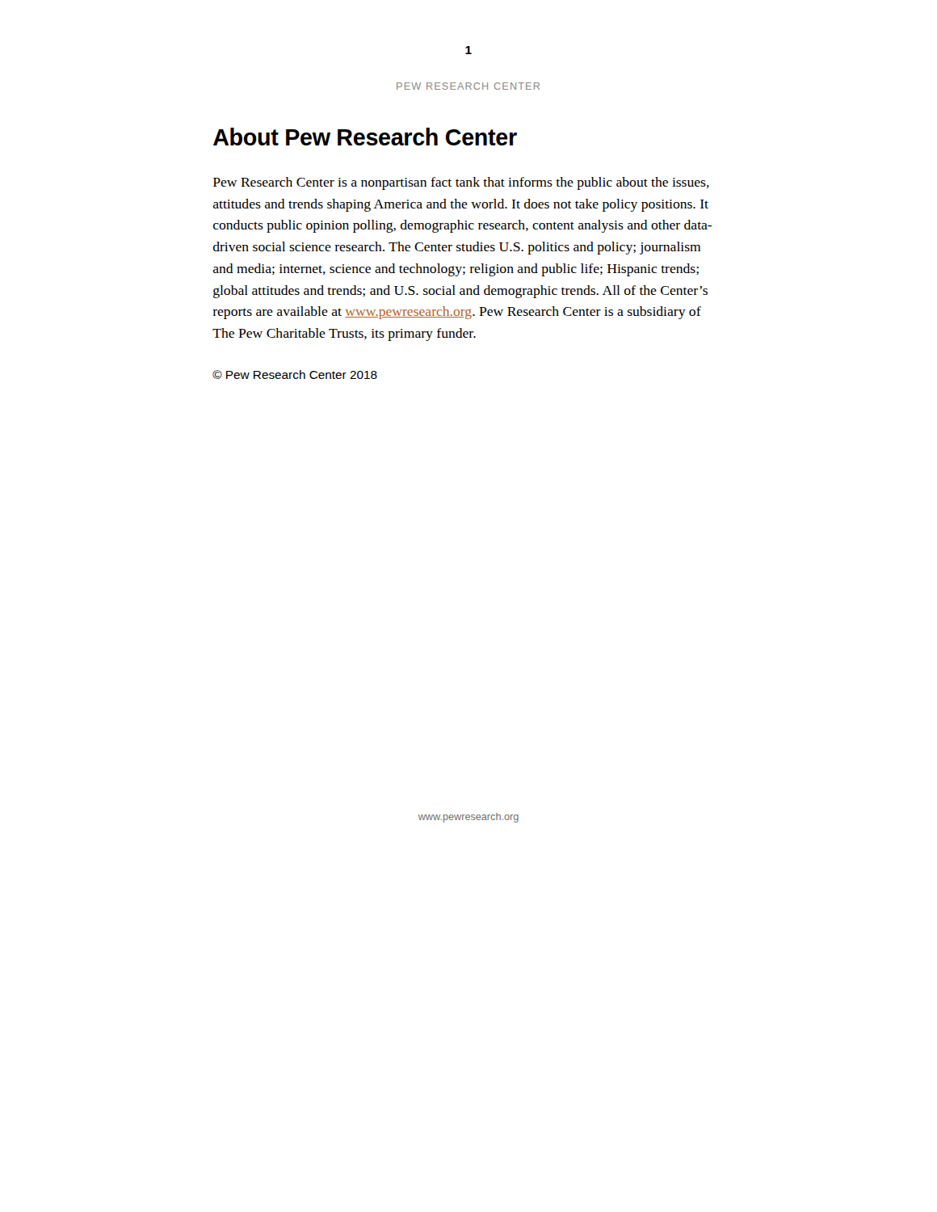1
PEW RESEARCH CENTER
About Pew Research Center
Pew Research Center is a nonpartisan fact tank that informs the public about the issues, attitudes and trends shaping America and the world. It does not take policy positions. It conducts public opinion polling, demographic research, content analysis and other data-driven social science research. The Center studies U.S. politics and policy; journalism and media; internet, science and technology; religion and public life; Hispanic trends; global attitudes and trends; and U.S. social and demographic trends. All of the Center’s reports are available at www.pewresearch.org. Pew Research Center is a subsidiary of The Pew Charitable Trusts, its primary funder.
© Pew Research Center 2018
www.pewresearch.org